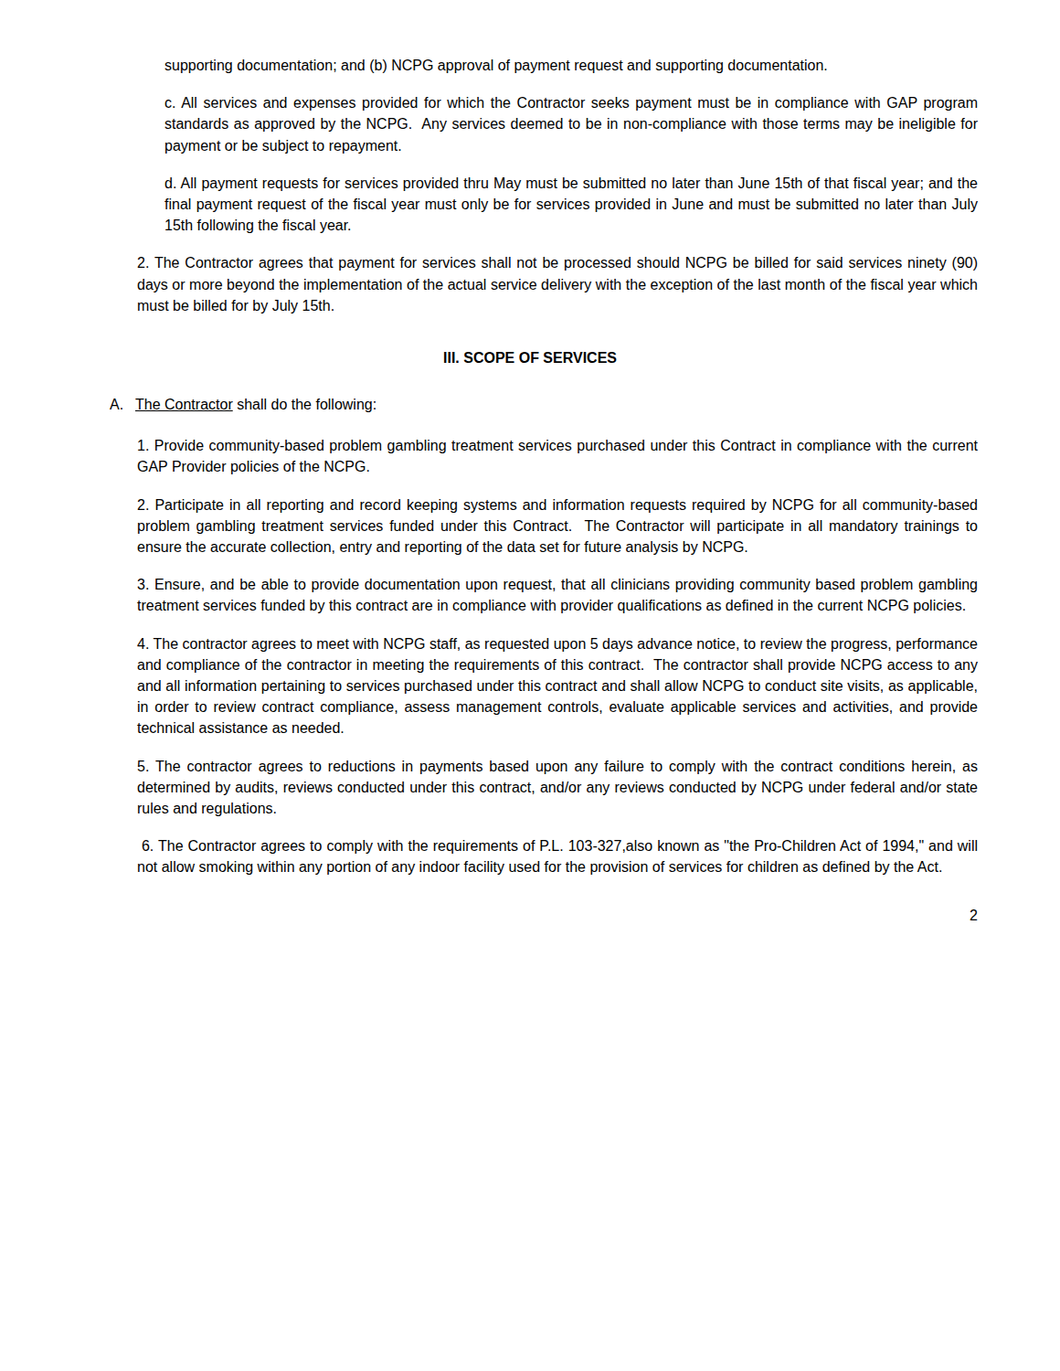supporting documentation; and (b) NCPG approval of payment request and supporting documentation.
c. All services and expenses provided for which the Contractor seeks payment must be in compliance with GAP program standards as approved by the NCPG. Any services deemed to be in non-compliance with those terms may be ineligible for payment or be subject to repayment.
d. All payment requests for services provided thru May must be submitted no later than June 15th of that fiscal year; and the final payment request of the fiscal year must only be for services provided in June and must be submitted no later than July 15th following the fiscal year.
2. The Contractor agrees that payment for services shall not be processed should NCPG be billed for said services ninety (90) days or more beyond the implementation of the actual service delivery with the exception of the last month of the fiscal year which must be billed for by July 15th.
III. SCOPE OF SERVICES
A. The Contractor shall do the following:
1. Provide community-based problem gambling treatment services purchased under this Contract in compliance with the current GAP Provider policies of the NCPG.
2. Participate in all reporting and record keeping systems and information requests required by NCPG for all community-based problem gambling treatment services funded under this Contract. The Contractor will participate in all mandatory trainings to ensure the accurate collection, entry and reporting of the data set for future analysis by NCPG.
3. Ensure, and be able to provide documentation upon request, that all clinicians providing community based problem gambling treatment services funded by this contract are in compliance with provider qualifications as defined in the current NCPG policies.
4. The contractor agrees to meet with NCPG staff, as requested upon 5 days advance notice, to review the progress, performance and compliance of the contractor in meeting the requirements of this contract. The contractor shall provide NCPG access to any and all information pertaining to services purchased under this contract and shall allow NCPG to conduct site visits, as applicable, in order to review contract compliance, assess management controls, evaluate applicable services and activities, and provide technical assistance as needed.
5. The contractor agrees to reductions in payments based upon any failure to comply with the contract conditions herein, as determined by audits, reviews conducted under this contract, and/or any reviews conducted by NCPG under federal and/or state rules and regulations.
6. The Contractor agrees to comply with the requirements of P.L. 103-327,also known as "the Pro-Children Act of 1994," and will not allow smoking within any portion of any indoor facility used for the provision of services for children as defined by the Act.
2